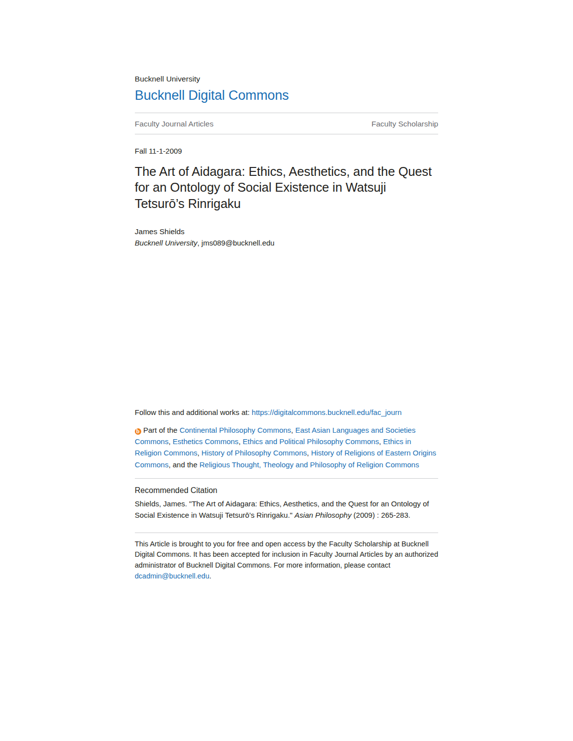Bucknell University
Bucknell Digital Commons
Faculty Journal Articles Faculty Scholarship
Fall 11-1-2009
The Art of Aidagara: Ethics, Aesthetics, and the Quest for an Ontology of Social Existence in Watsuji Tetsurō’s Rinrigaku
James Shields
Bucknell University, jms089@bucknell.edu
Follow this and additional works at: https://digitalcommons.bucknell.edu/fac_journ
b Part of the Continental Philosophy Commons, East Asian Languages and Societies Commons, Esthetics Commons, Ethics and Political Philosophy Commons, Ethics in Religion Commons, History of Philosophy Commons, History of Religions of Eastern Origins Commons, and the Religious Thought, Theology and Philosophy of Religion Commons
Recommended Citation
Shields, James. "The Art of Aidagara: Ethics, Aesthetics, and the Quest for an Ontology of Social Existence in Watsuji Tetsurō’s Rinrigaku." Asian Philosophy (2009) : 265-283.
This Article is brought to you for free and open access by the Faculty Scholarship at Bucknell Digital Commons. It has been accepted for inclusion in Faculty Journal Articles by an authorized administrator of Bucknell Digital Commons. For more information, please contact dcadmin@bucknell.edu.